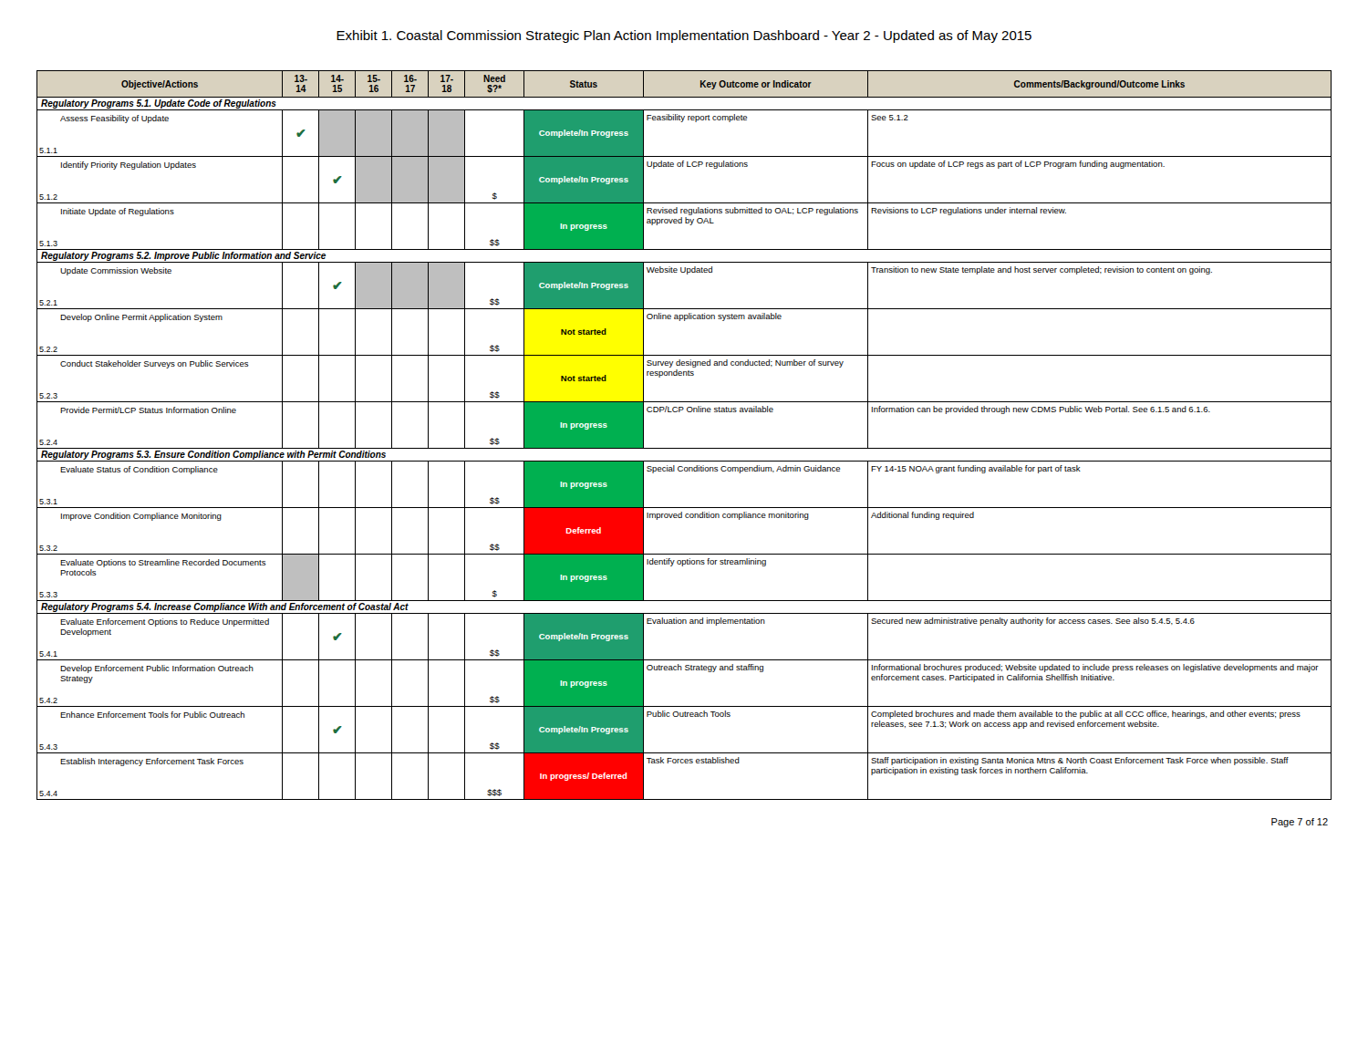Exhibit 1. Coastal Commission Strategic Plan Action Implementation Dashboard - Year 2 - Updated as of May 2015
| Objective/Actions | 13- 14 | 14- 15 | 15- 16 | 16- 17 | 17- 18 | Need $?* | Status | Key Outcome or Indicator | Comments/Background/Outcome Links |
| --- | --- | --- | --- | --- | --- | --- | --- | --- | --- |
| Regulatory Programs 5.1. Update Code of Regulations |
| Assess Feasibility of Update 5.1.1 | ✔ | | | | | | Complete/In Progress | Feasibility report complete | See 5.1.2 |
| Identify Priority Regulation Updates 5.1.2 | | ✔ | | | | $ | Complete/In Progress | Update of LCP regulations | Focus on update of LCP regs as part of LCP Program funding augmentation. |
| Initiate Update of Regulations 5.1.3 | | | | | | $$ | In progress | Revised regulations submitted to OAL; LCP regulations approved by OAL | Revisions to LCP regulations under internal review. |
| Regulatory Programs 5.2. Improve Public Information and Service |
| Update Commission Website 5.2.1 | | ✔ | | | | $$ | Complete/In Progress | Website Updated | Transition to new State template and host server completed; revision to content on going. |
| Develop Online Permit Application System 5.2.2 | | | | | | $$ | Not started | Online application system available | |
| Conduct Stakeholder Surveys on Public Services 5.2.3 | | | | | | $$ | Not started | Survey designed and conducted; Number of survey respondents | |
| Provide Permit/LCP Status Information Online 5.2.4 | | | | | | $$ | In progress | CDP/LCP Online status available | Information can be provided through new CDMS Public Web Portal. See 6.1.5 and 6.1.6. |
| Regulatory Programs 5.3. Ensure Condition Compliance with Permit Conditions |
| Evaluate Status of Condition Compliance 5.3.1 | | | | | | $$ | In progress | Special Conditions Compendium, Admin Guidance | FY 14-15 NOAA grant funding available for part of task |
| Improve Condition Compliance Monitoring 5.3.2 | | | | | | $$ | Deferred | Improved condition compliance monitoring | Additional funding required |
| Evaluate Options to Streamline Recorded Documents Protocols 5.3.3 | | | | | | $ | In progress | Identify options for streamlining | |
| Regulatory Programs 5.4. Increase Compliance With and Enforcement of Coastal Act |
| Evaluate Enforcement Options to Reduce Unpermitted Development 5.4.1 | | ✔ | | | | $$ | Complete/In Progress | Evaluation and implementation | Secured new administrative penalty authority for access cases. See also 5.4.5, 5.4.6 |
| Develop Enforcement Public Information Outreach Strategy 5.4.2 | | | | | | $$ | In progress | Outreach Strategy and staffing | Informational brochures produced; Website updated to include press releases on legislative developments and major enforcement cases. Participated in California Shellfish Initiative. |
| Enhance Enforcement Tools for Public Outreach 5.4.3 | | ✔ | | | | $$ | Complete/In Progress | Public Outreach Tools | Completed brochures and made them available to the public at all CCC office, hearings, and other events; press releases, see 7.1.3; Work on access app and revised enforcement website. |
| Establish Interagency Enforcement Task Forces 5.4.4 | | | | | | $$$ | In progress/ Deferred | Task Forces established | Staff participation in existing Santa Monica Mtns & North Coast Enforcement Task Force when possible. Staff participation in existing task forces in northern California. |
Page 7 of 12